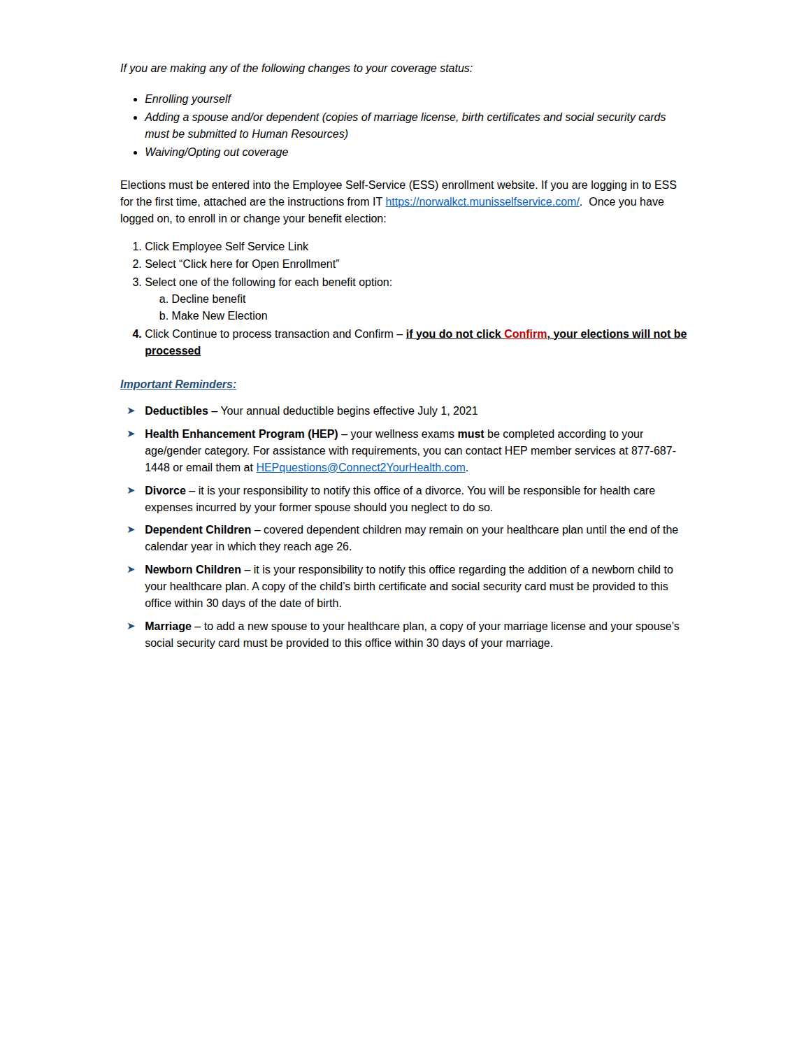If you are making any of the following changes to your coverage status:
Enrolling yourself
Adding a spouse and/or dependent (copies of marriage license, birth certificates and social security cards must be submitted to Human Resources)
Waiving/Opting out coverage
Elections must be entered into the Employee Self-Service (ESS) enrollment website. If you are logging in to ESS for the first time, attached are the instructions from IT https://norwalkct.munisselfservice.com/. Once you have logged on, to enroll in or change your benefit election:
Click Employee Self Service Link
Select “Click here for Open Enrollment”
Select one of the following for each benefit option:
Decline benefit
Make New Election
Click Continue to process transaction and Confirm – if you do not click Confirm, your elections will not be processed
Important Reminders:
Deductibles – Your annual deductible begins effective July 1, 2021
Health Enhancement Program (HEP) – your wellness exams must be completed according to your age/gender category. For assistance with requirements, you can contact HEP member services at 877-687-1448 or email them at HEPquestions@Connect2YourHealth.com.
Divorce – it is your responsibility to notify this office of a divorce. You will be responsible for health care expenses incurred by your former spouse should you neglect to do so.
Dependent Children – covered dependent children may remain on your healthcare plan until the end of the calendar year in which they reach age 26.
Newborn Children – it is your responsibility to notify this office regarding the addition of a newborn child to your healthcare plan. A copy of the child’s birth certificate and social security card must be provided to this office within 30 days of the date of birth.
Marriage – to add a new spouse to your healthcare plan, a copy of your marriage license and your spouse’s social security card must be provided to this office within 30 days of your marriage.